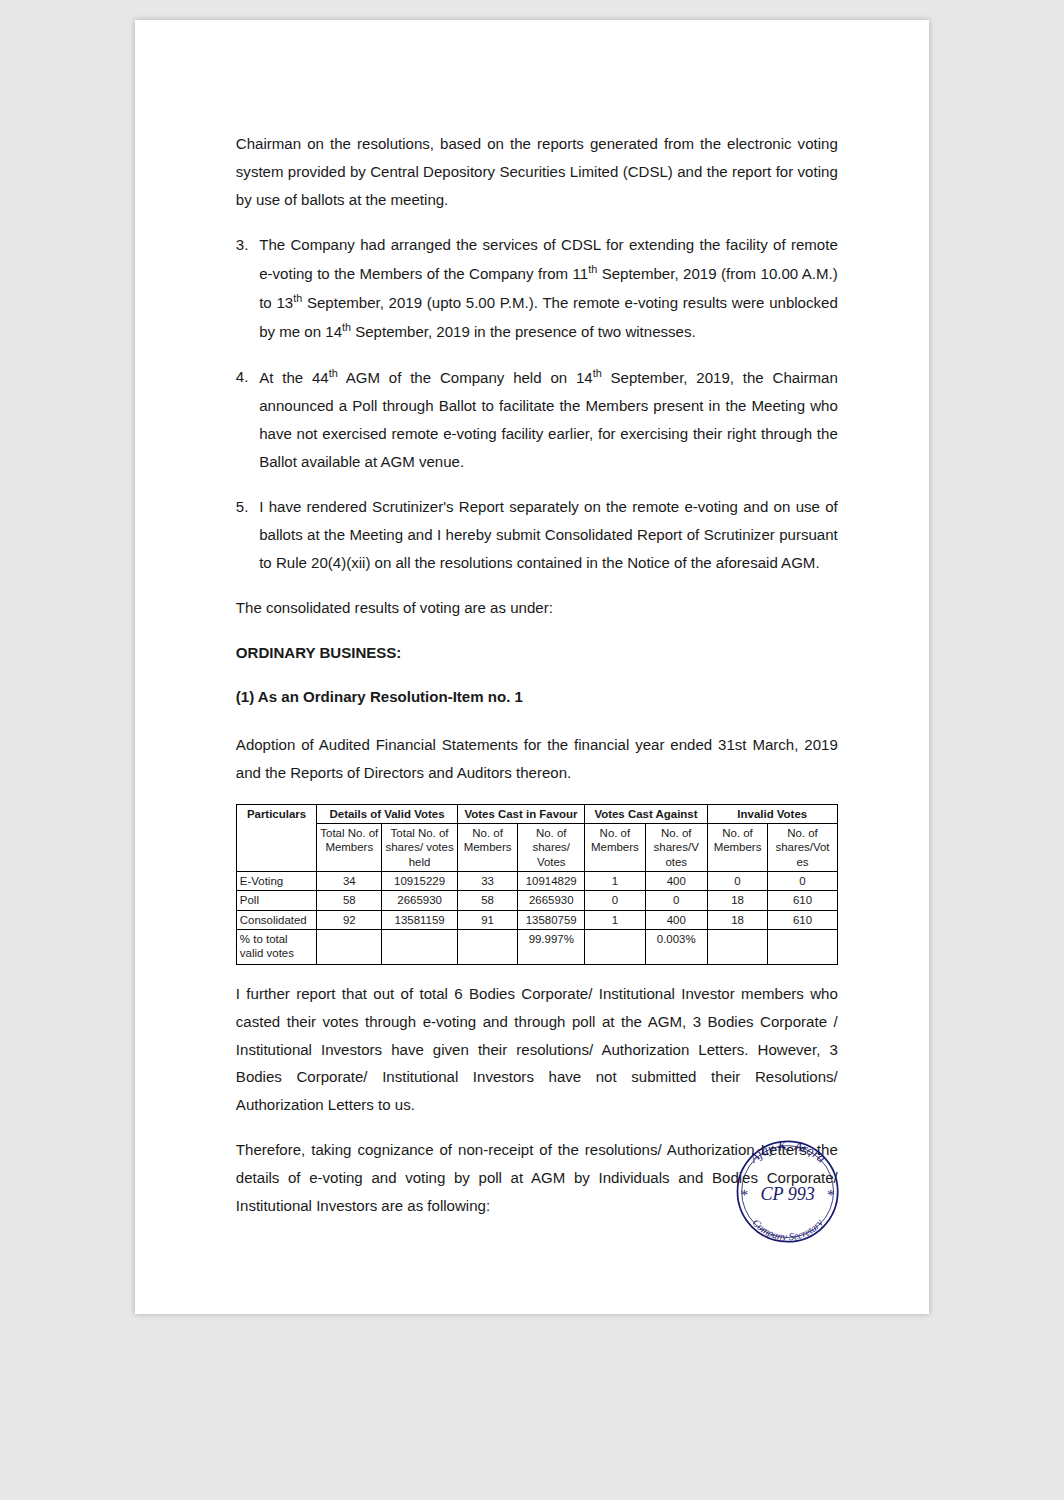Chairman on the resolutions, based on the reports generated from the electronic voting system provided by Central Depository Securities Limited (CDSL) and the report for voting by use of ballots at the meeting.
3. The Company had arranged the services of CDSL for extending the facility of remote e-voting to the Members of the Company from 11th September, 2019 (from 10.00 A.M.) to 13th September, 2019 (upto 5.00 P.M.). The remote e-voting results were unblocked by me on 14th September, 2019 in the presence of two witnesses.
4. At the 44th AGM of the Company held on 14th September, 2019, the Chairman announced a Poll through Ballot to facilitate the Members present in the Meeting who have not exercised remote e-voting facility earlier, for exercising their right through the Ballot available at AGM venue.
5. I have rendered Scrutinizer's Report separately on the remote e-voting and on use of ballots at the Meeting and I hereby submit Consolidated Report of Scrutinizer pursuant to Rule 20(4)(xii) on all the resolutions contained in the Notice of the aforesaid AGM.
The consolidated results of voting are as under:
ORDINARY BUSINESS:
(1) As an Ordinary Resolution-Item no. 1
Adoption of Audited Financial Statements for the financial year ended 31st March, 2019 and the Reports of Directors and Auditors thereon.
| Particulars | Details of Valid Votes | Votes Cast in Favour | Votes Cast Against | Invalid Votes |
| --- | --- | --- | --- | --- |
| Total No. of Members | Total No. of shares/ votes held | No. of Members | No. of shares/ Votes | No. of Members | No. of shares/V otes | No. of Members | No. of shares/Vot es |
| E-Voting | 34 | 10915229 | 33 | 10914829 | 1 | 400 | 0 | 0 |
| Poll | 58 | 2665930 | 58 | 2665930 | 0 | 0 | 18 | 610 |
| Consolidated | 92 | 13581159 | 91 | 13580759 | 1 | 400 | 18 | 610 |
| % to total valid votes | | | | 99.997% | | 0.003% | | |
I further report that out of total 6 Bodies Corporate/ Institutional Investor members who casted their votes through e-voting and through poll at the AGM, 3 Bodies Corporate / Institutional Investors have given their resolutions/ Authorization Letters. However, 3 Bodies Corporate/ Institutional Investors have not submitted their Resolutions/ Authorization Letters to us.
Therefore, taking cognizance of non-receipt of the resolutions/ Authorization Letters, the details of e-voting and voting by poll at AGM by Individuals and Bodies Corporate/ Institutional Investors are as following:
Ajay K. Arora Company Secretary CP 993 * *